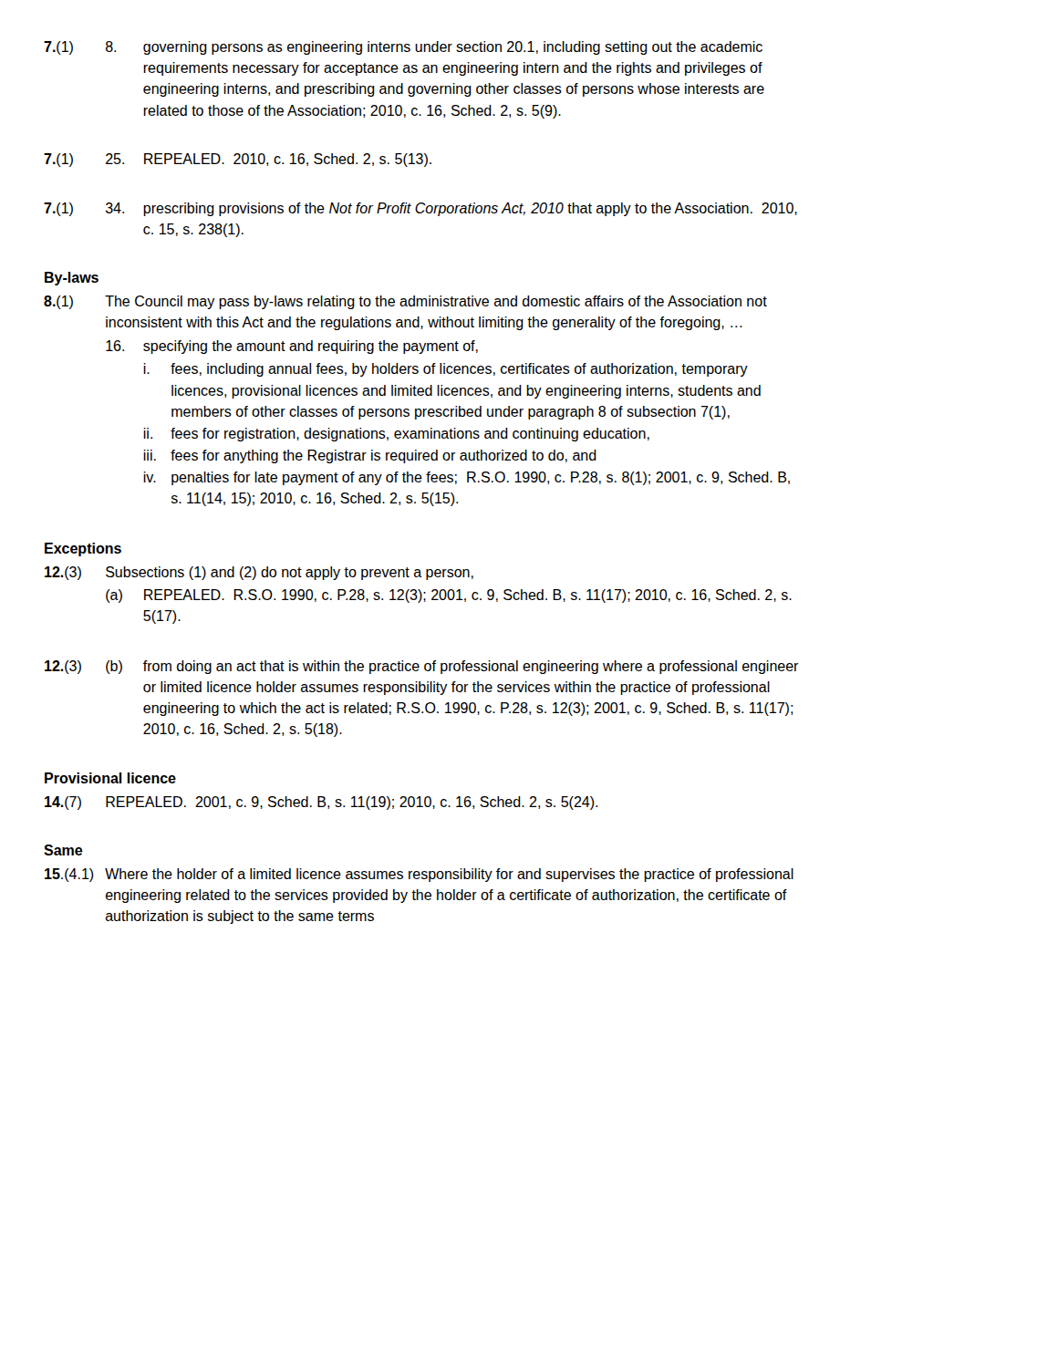7.(1)
8.
governing persons as engineering interns under section 20.1, including setting out the academic requirements necessary for acceptance as an engineering intern and the rights and privileges of engineering interns, and prescribing and governing other classes of persons whose interests are related to those of the Association; 2010, c. 16, Sched. 2, s. 5(9).
7.(1)
25.
REPEALED. 2010, c. 16, Sched. 2, s. 5(13).
7.(1)
34.
prescribing provisions of the Not for Profit Corporations Act, 2010 that apply to the Association. 2010, c. 15, s. 238(1).
By-laws
8.(1)
The Council may pass by-laws relating to the administrative and domestic affairs of the Association not inconsistent with this Act and the regulations and, without limiting the generality of the foregoing, …
16.
specifying the amount and requiring the payment of,
i. fees, including annual fees, by holders of licences, certificates of authorization, temporary licences, provisional licences and limited licences, and by engineering interns, students and members of other classes of persons prescribed under paragraph 8 of subsection 7(1),
ii. fees for registration, designations, examinations and continuing education,
iii. fees for anything the Registrar is required or authorized to do, and
iv. penalties for late payment of any of the fees; R.S.O. 1990, c. P.28, s. 8(1); 2001, c. 9, Sched. B, s. 11(14, 15); 2010, c. 16, Sched. 2, s. 5(15).
Exceptions
12.(3)
Subsections (1) and (2) do not apply to prevent a person,
(a)
REPEALED. R.S.O. 1990, c. P.28, s. 12(3); 2001, c. 9, Sched. B, s. 11(17); 2010, c. 16, Sched. 2, s. 5(17).
12.(3)
(b)
from doing an act that is within the practice of professional engineering where a professional engineer or limited licence holder assumes responsibility for the services within the practice of professional engineering to which the act is related; R.S.O. 1990, c. P.28, s. 12(3); 2001, c. 9, Sched. B, s. 11(17); 2010, c. 16, Sched. 2, s. 5(18).
Provisional licence
14.(7)
REPEALED. 2001, c. 9, Sched. B, s. 11(19); 2010, c. 16, Sched. 2, s. 5(24).
Same
15.(4.1)
Where the holder of a limited licence assumes responsibility for and supervises the practice of professional engineering related to the services provided by the holder of a certificate of authorization, the certificate of authorization is subject to the same terms